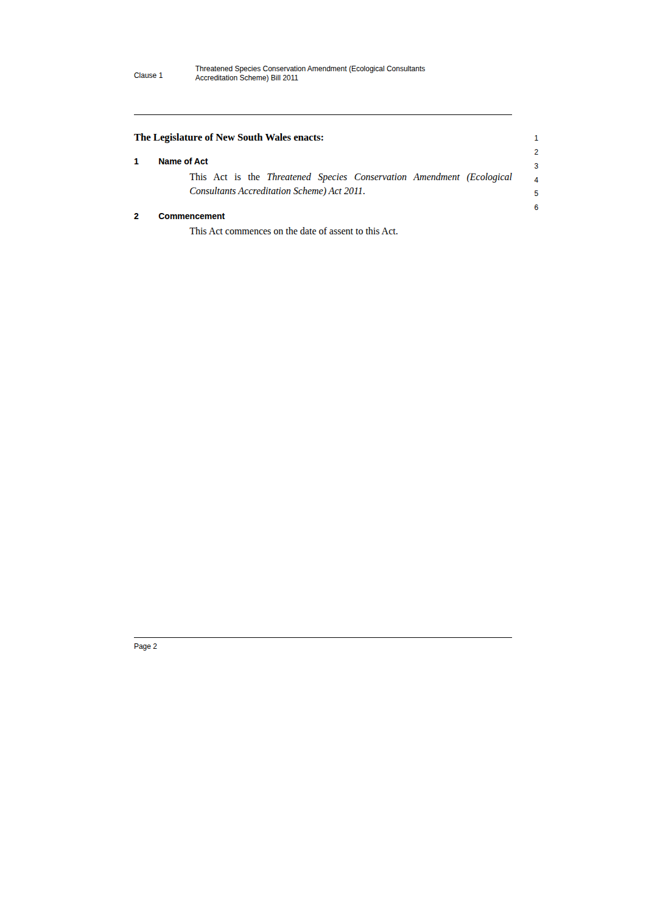Clause 1
Threatened Species Conservation Amendment (Ecological Consultants
Accreditation Scheme) Bill 2011
1
2
3
4
5
6
The Legislature of New South Wales enacts:
1
Name of Act
This Act is the Threatened Species Conservation Amendment (Ecological Consultants Accreditation Scheme) Act 2011.
2
Commencement
This Act commences on the date of assent to this Act.
Page 2